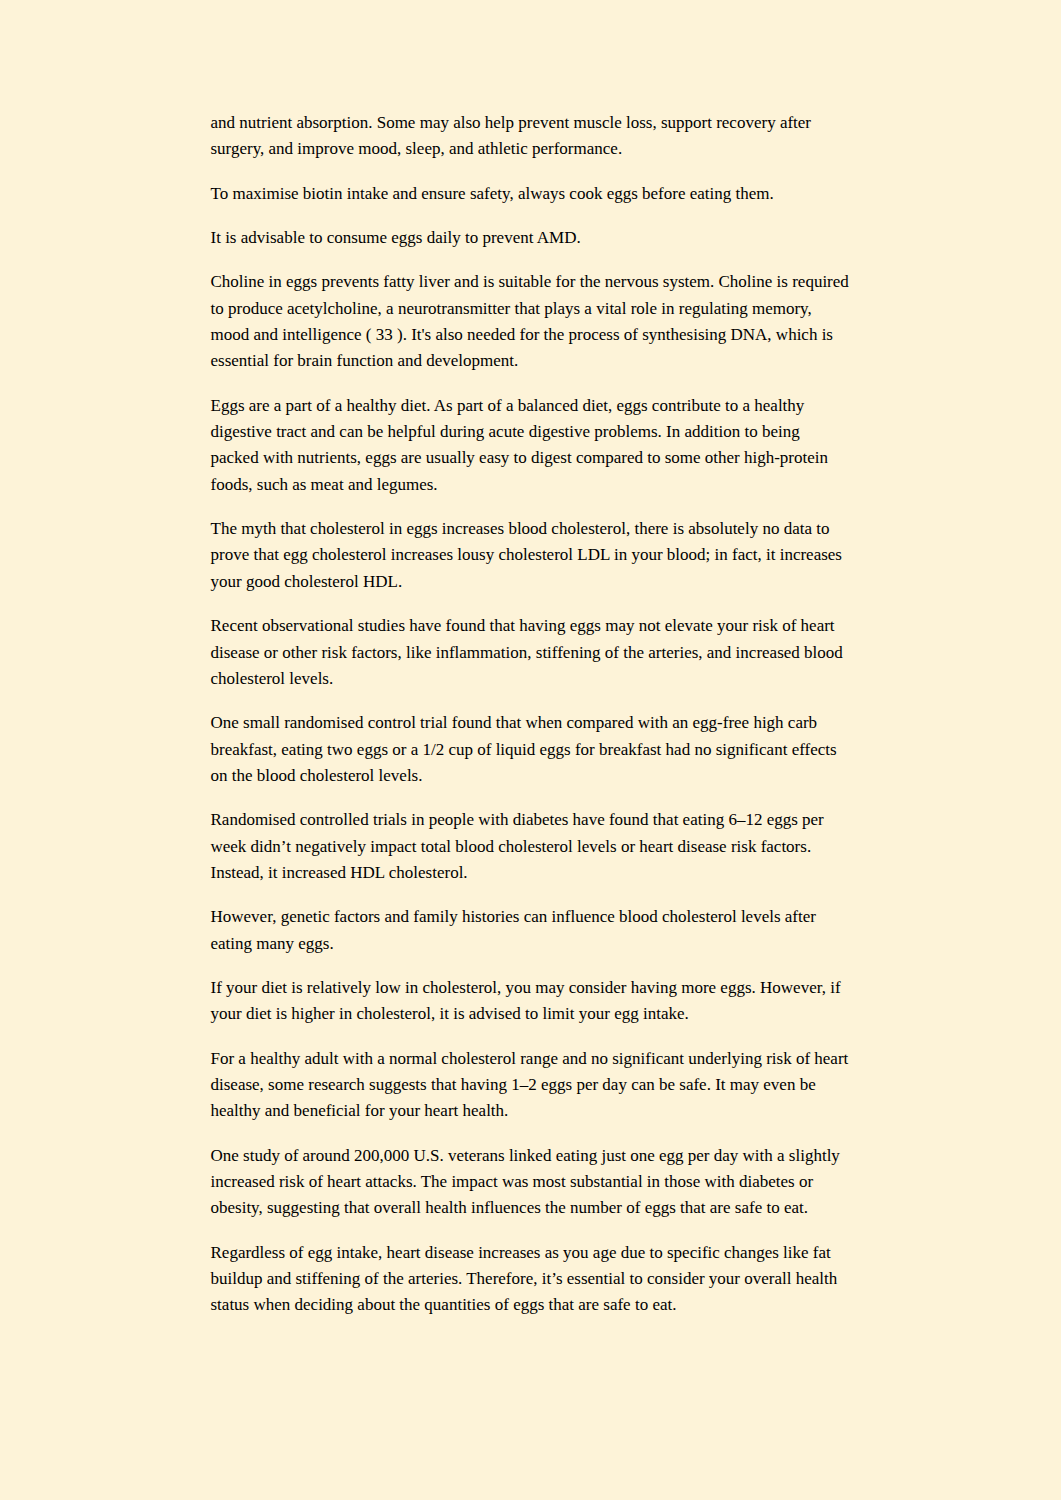and nutrient absorption. Some may also help prevent muscle loss, support recovery after surgery, and improve mood, sleep, and athletic performance.
To maximise biotin intake and ensure safety, always cook eggs before eating them.
It is advisable to consume eggs daily to prevent AMD.
Choline in eggs prevents fatty liver and is suitable for the nervous system. Choline is required to produce acetylcholine, a neurotransmitter that plays a vital role in regulating memory, mood and intelligence ( 33 ). It's also needed for the process of synthesising DNA, which is essential for brain function and development.
Eggs are a part of a healthy diet. As part of a balanced diet, eggs contribute to a healthy digestive tract and can be helpful during acute digestive problems. In addition to being packed with nutrients, eggs are usually easy to digest compared to some other high-protein foods, such as meat and legumes.
The myth that cholesterol in eggs increases blood cholesterol, there is absolutely no data to prove that egg cholesterol increases lousy cholesterol LDL in your blood; in fact, it increases your good cholesterol HDL.
Recent observational studies have found that having eggs may not elevate your risk of heart disease or other risk factors, like inflammation, stiffening of the arteries, and increased blood cholesterol levels.
One small randomised control trial found that when compared with an egg-free high carb breakfast, eating two eggs or a 1/2 cup of liquid eggs for breakfast had no significant effects on the blood cholesterol levels.
Randomised controlled trials in people with diabetes have found that eating 6–12 eggs per week didn’t negatively impact total blood cholesterol levels or heart disease risk factors. Instead, it increased HDL cholesterol.
However, genetic factors and family histories can influence blood cholesterol levels after eating many eggs.
If your diet is relatively low in cholesterol, you may consider having more eggs. However, if your diet is higher in cholesterol, it is advised to limit your egg intake.
For a healthy adult with a normal cholesterol range and no significant underlying risk of heart disease, some research suggests that having 1–2 eggs per day can be safe. It may even be healthy and beneficial for your heart health.
One study of around 200,000 U.S. veterans linked eating just one egg per day with a slightly increased risk of heart attacks. The impact was most substantial in those with diabetes or obesity, suggesting that overall health influences the number of eggs that are safe to eat.
Regardless of egg intake, heart disease increases as you age due to specific changes like fat buildup and stiffening of the arteries. Therefore, it’s essential to consider your overall health status when deciding about the quantities of eggs that are safe to eat.